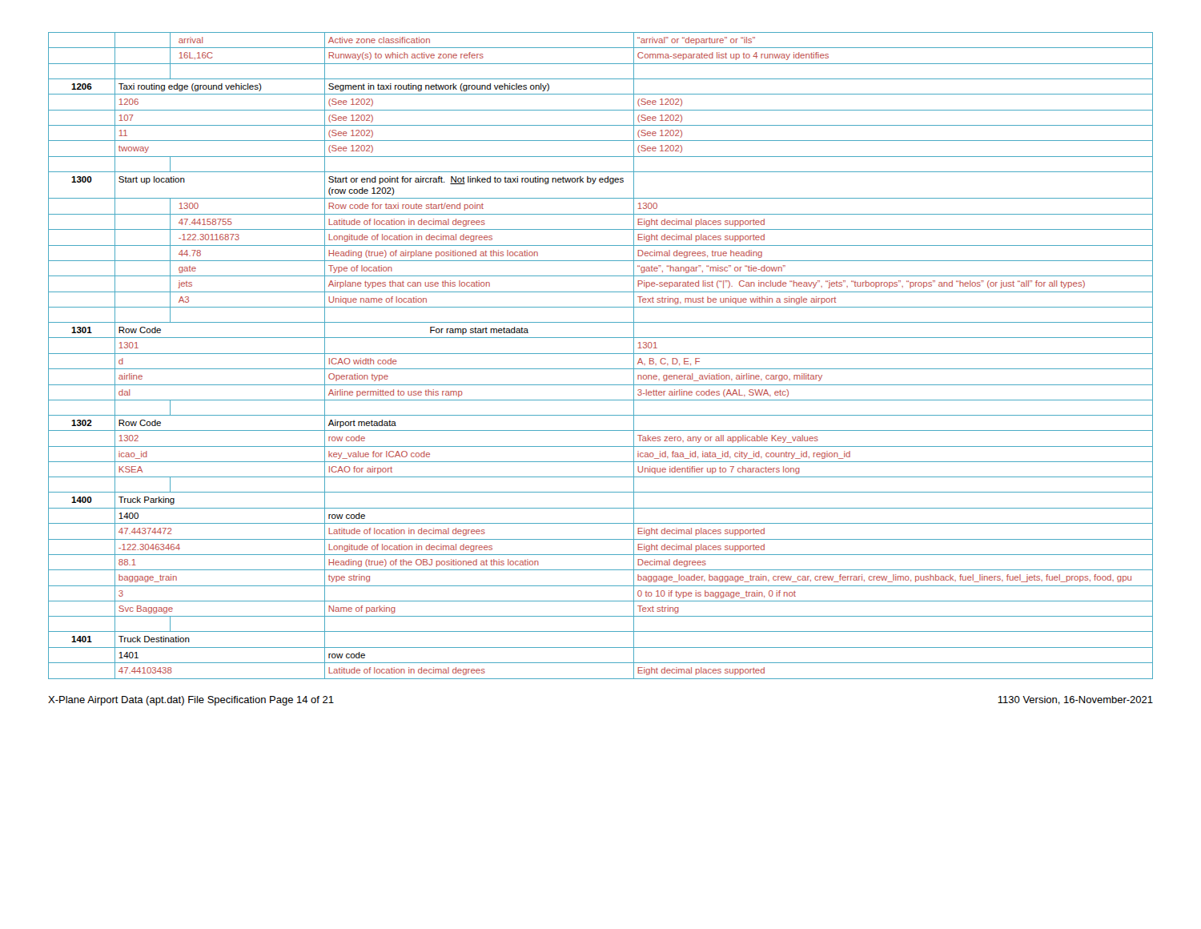| | | arrival | Active zone classification | “arrival” or “departure” or “ils” |
| | | 16L,16C | Runway(s) to which active zone refers | Comma-separated list up to 4 runway identifies |
| 1206 | Taxi routing edge (ground vehicles) | Segment in taxi routing network (ground vehicles only) | |
| | 1206 | (See 1202) | (See 1202) |
| | 107 | (See 1202) | (See 1202) |
| | 11 | (See 1202) | (See 1202) |
| | twoway | (See 1202) | (See 1202) |
| 1300 | Start up location | Start or end point for aircraft. Not linked to taxi routing network by edges (row code 1202) | |
| | | 1300 | Row code for taxi route start/end point | 1300 |
| | | 47.44158755 | Latitude of location in decimal degrees | Eight decimal places supported |
| | | -122.30116873 | Longitude of location in decimal degrees | Eight decimal places supported |
| | | 44.78 | Heading (true) of airplane positioned at this location | Decimal degrees, true heading |
| | | gate | Type of location | “gate”, “hangar”, “misc” or “tie-down” |
| | | jets | Airplane types that can use this location | Pipe-separated list (“/”). Can include “heavy”, “jets”, “turboprops”, “props” and “helos” (or just “all” for all types) |
| | | A3 | Unique name of location | Text string, must be unique within a single airport |
| 1301 | Row Code | For ramp start metadata | |
| | 1301 | | 1301 |
| | d | ICAO width code | A, B, C, D, E, F |
| | airline | Operation type | none, general_aviation, airline, cargo, military |
| | dal | Airline permitted to use this ramp | 3-letter airline codes (AAL, SWA, etc) |
| 1302 | Row Code | Airport metadata | |
| | 1302 | row code | Takes zero, any or all applicable Key_values |
| | icao_id | key_value for ICAO code | icao_id, faa_id, iata_id, city_id, country_id, region_id |
| | KSEA | ICAO for airport | Unique identifier up to 7 characters long |
| 1400 | Truck Parking | | |
| | 1400 | row code | |
| | 47.44374472 | Latitude of location in decimal degrees | Eight decimal places supported |
| | -122.30463464 | Longitude of location in decimal degrees | Eight decimal places supported |
| | 88.1 | Heading (true) of the OBJ positioned at this location | Decimal degrees |
| | baggage_train | type string | baggage_loader, baggage_train, crew_car, crew_ferrari, crew_limo, pushback, fuel_liners, fuel_jets, fuel_props, food, gpu |
| | 3 | | 0 to 10 if type is baggage_train, 0 if not |
| | Svc Baggage | Name of parking | Text string |
| 1401 | Truck Destination | | |
| | 1401 | row code | |
| | 47.44103438 | Latitude of location in decimal degrees | Eight decimal places supported |
X-Plane Airport Data (apt.dat) File Specification Page 14 of 21
1130 Version, 16-November-2021